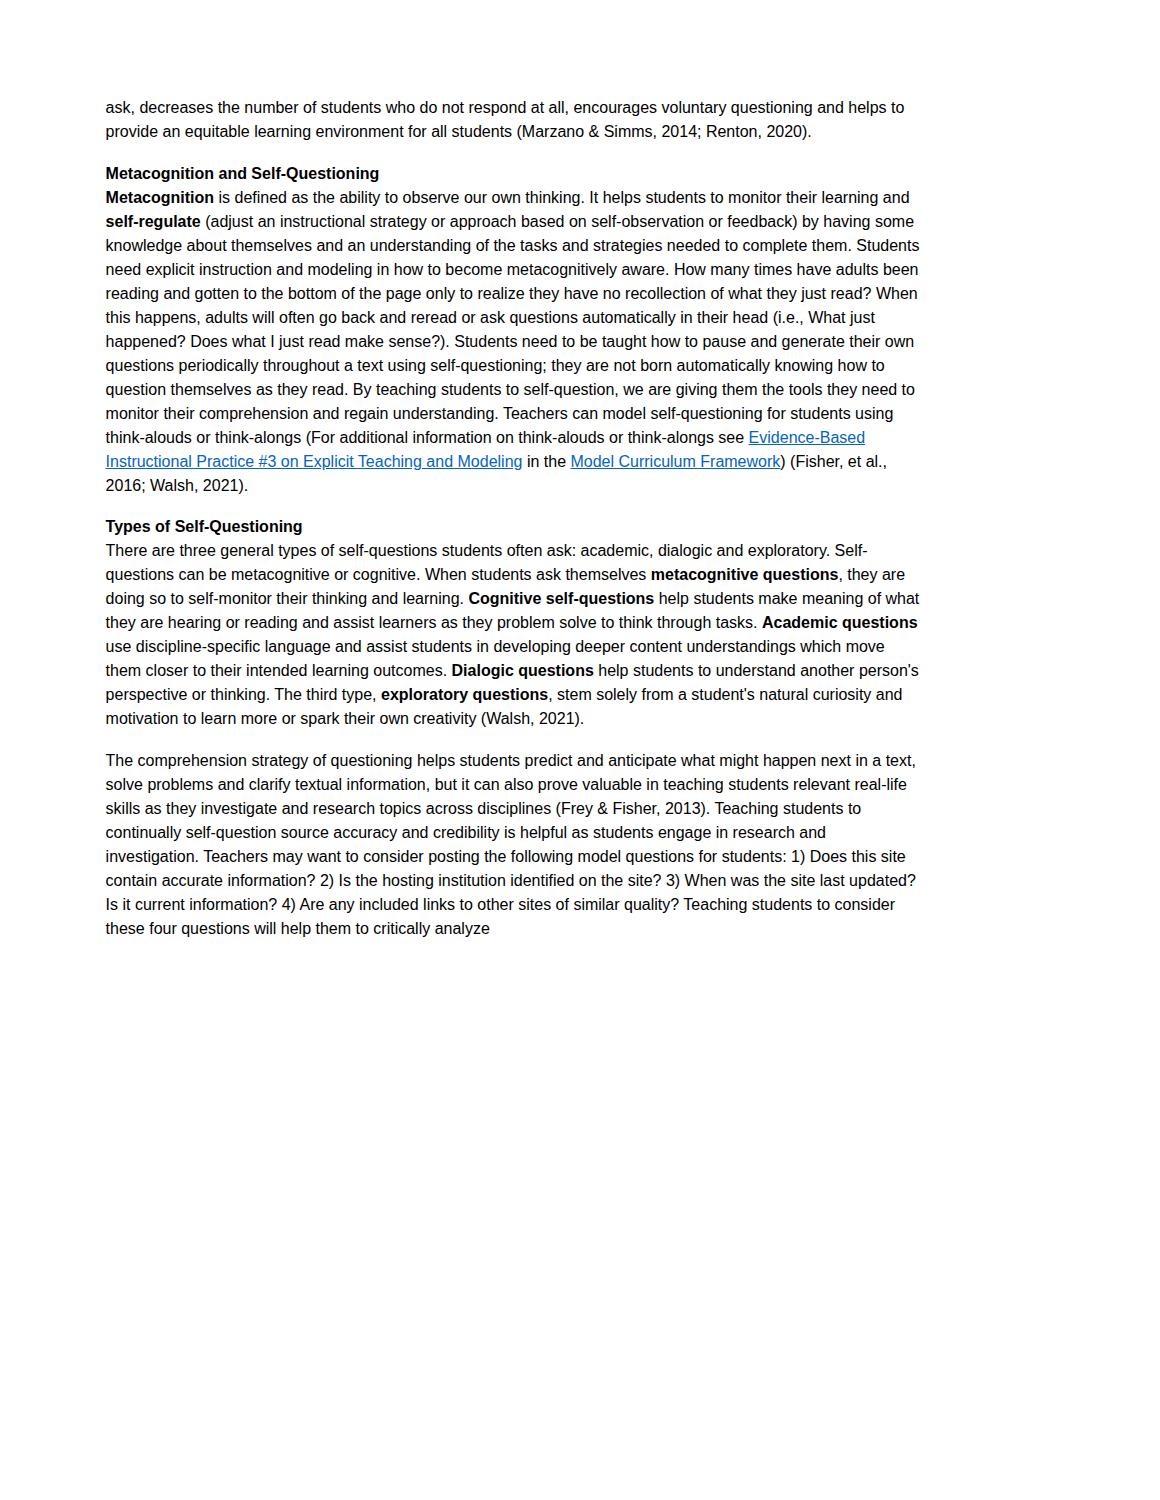ask, decreases the number of students who do not respond at all, encourages voluntary questioning and helps to provide an equitable learning environment for all students (Marzano & Simms, 2014; Renton, 2020).
Metacognition and Self-Questioning
Metacognition is defined as the ability to observe our own thinking. It helps students to monitor their learning and self-regulate (adjust an instructional strategy or approach based on self-observation or feedback) by having some knowledge about themselves and an understanding of the tasks and strategies needed to complete them. Students need explicit instruction and modeling in how to become metacognitively aware. How many times have adults been reading and gotten to the bottom of the page only to realize they have no recollection of what they just read? When this happens, adults will often go back and reread or ask questions automatically in their head (i.e., What just happened? Does what I just read make sense?). Students need to be taught how to pause and generate their own questions periodically throughout a text using self-questioning; they are not born automatically knowing how to question themselves as they read. By teaching students to self-question, we are giving them the tools they need to monitor their comprehension and regain understanding. Teachers can model self-questioning for students using think-alouds or think-alongs (For additional information on think-alouds or think-alongs see Evidence-Based Instructional Practice #3 on Explicit Teaching and Modeling in the Model Curriculum Framework) (Fisher, et al., 2016; Walsh, 2021).
Types of Self-Questioning
There are three general types of self-questions students often ask: academic, dialogic and exploratory. Self-questions can be metacognitive or cognitive. When students ask themselves metacognitive questions, they are doing so to self-monitor their thinking and learning. Cognitive self-questions help students make meaning of what they are hearing or reading and assist learners as they problem solve to think through tasks. Academic questions use discipline-specific language and assist students in developing deeper content understandings which move them closer to their intended learning outcomes. Dialogic questions help students to understand another person's perspective or thinking. The third type, exploratory questions, stem solely from a student's natural curiosity and motivation to learn more or spark their own creativity (Walsh, 2021).
The comprehension strategy of questioning helps students predict and anticipate what might happen next in a text, solve problems and clarify textual information, but it can also prove valuable in teaching students relevant real-life skills as they investigate and research topics across disciplines (Frey & Fisher, 2013). Teaching students to continually self-question source accuracy and credibility is helpful as students engage in research and investigation. Teachers may want to consider posting the following model questions for students: 1) Does this site contain accurate information? 2) Is the hosting institution identified on the site? 3) When was the site last updated? Is it current information? 4) Are any included links to other sites of similar quality? Teaching students to consider these four questions will help them to critically analyze